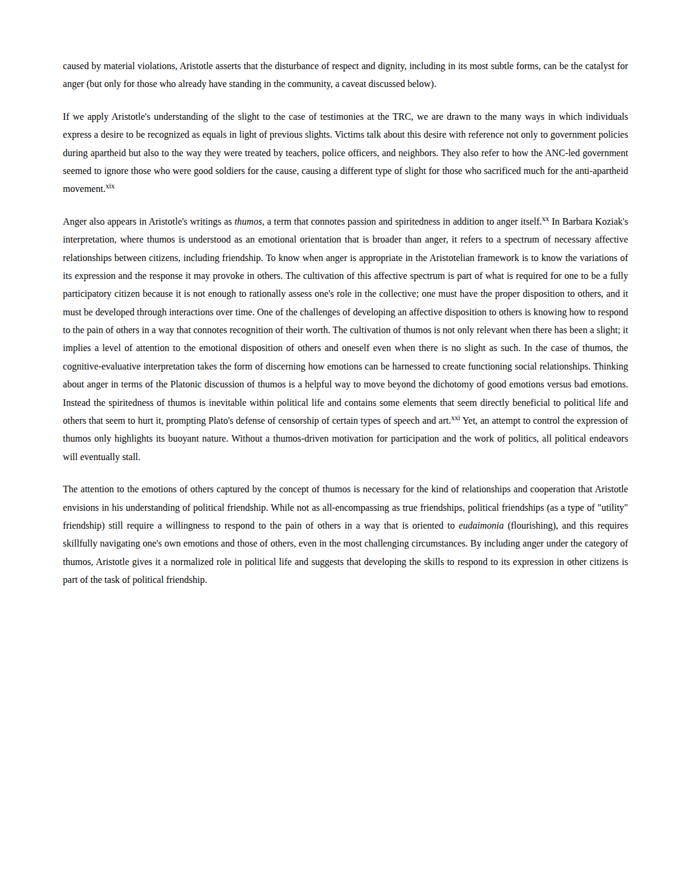caused by material violations, Aristotle asserts that the disturbance of respect and dignity, including in its most subtle forms, can be the catalyst for anger (but only for those who already have standing in the community, a caveat discussed below).
If we apply Aristotle's understanding of the slight to the case of testimonies at the TRC, we are drawn to the many ways in which individuals express a desire to be recognized as equals in light of previous slights. Victims talk about this desire with reference not only to government policies during apartheid but also to the way they were treated by teachers, police officers, and neighbors. They also refer to how the ANC-led government seemed to ignore those who were good soldiers for the cause, causing a different type of slight for those who sacrificed much for the anti-apartheid movement.xix
Anger also appears in Aristotle's writings as thumos, a term that connotes passion and spiritedness in addition to anger itself.xx In Barbara Koziak's interpretation, where thumos is understood as an emotional orientation that is broader than anger, it refers to a spectrum of necessary affective relationships between citizens, including friendship. To know when anger is appropriate in the Aristotelian framework is to know the variations of its expression and the response it may provoke in others. The cultivation of this affective spectrum is part of what is required for one to be a fully participatory citizen because it is not enough to rationally assess one's role in the collective; one must have the proper disposition to others, and it must be developed through interactions over time. One of the challenges of developing an affective disposition to others is knowing how to respond to the pain of others in a way that connotes recognition of their worth. The cultivation of thumos is not only relevant when there has been a slight; it implies a level of attention to the emotional disposition of others and oneself even when there is no slight as such. In the case of thumos, the cognitive-evaluative interpretation takes the form of discerning how emotions can be harnessed to create functioning social relationships. Thinking about anger in terms of the Platonic discussion of thumos is a helpful way to move beyond the dichotomy of good emotions versus bad emotions. Instead the spiritedness of thumos is inevitable within political life and contains some elements that seem directly beneficial to political life and others that seem to hurt it, prompting Plato's defense of censorship of certain types of speech and art.xxi Yet, an attempt to control the expression of thumos only highlights its buoyant nature. Without a thumos-driven motivation for participation and the work of politics, all political endeavors will eventually stall.
The attention to the emotions of others captured by the concept of thumos is necessary for the kind of relationships and cooperation that Aristotle envisions in his understanding of political friendship. While not as all-encompassing as true friendships, political friendships (as a type of "utility" friendship) still require a willingness to respond to the pain of others in a way that is oriented to eudaimonia (flourishing), and this requires skillfully navigating one's own emotions and those of others, even in the most challenging circumstances. By including anger under the category of thumos, Aristotle gives it a normalized role in political life and suggests that developing the skills to respond to its expression in other citizens is part of the task of political friendship.